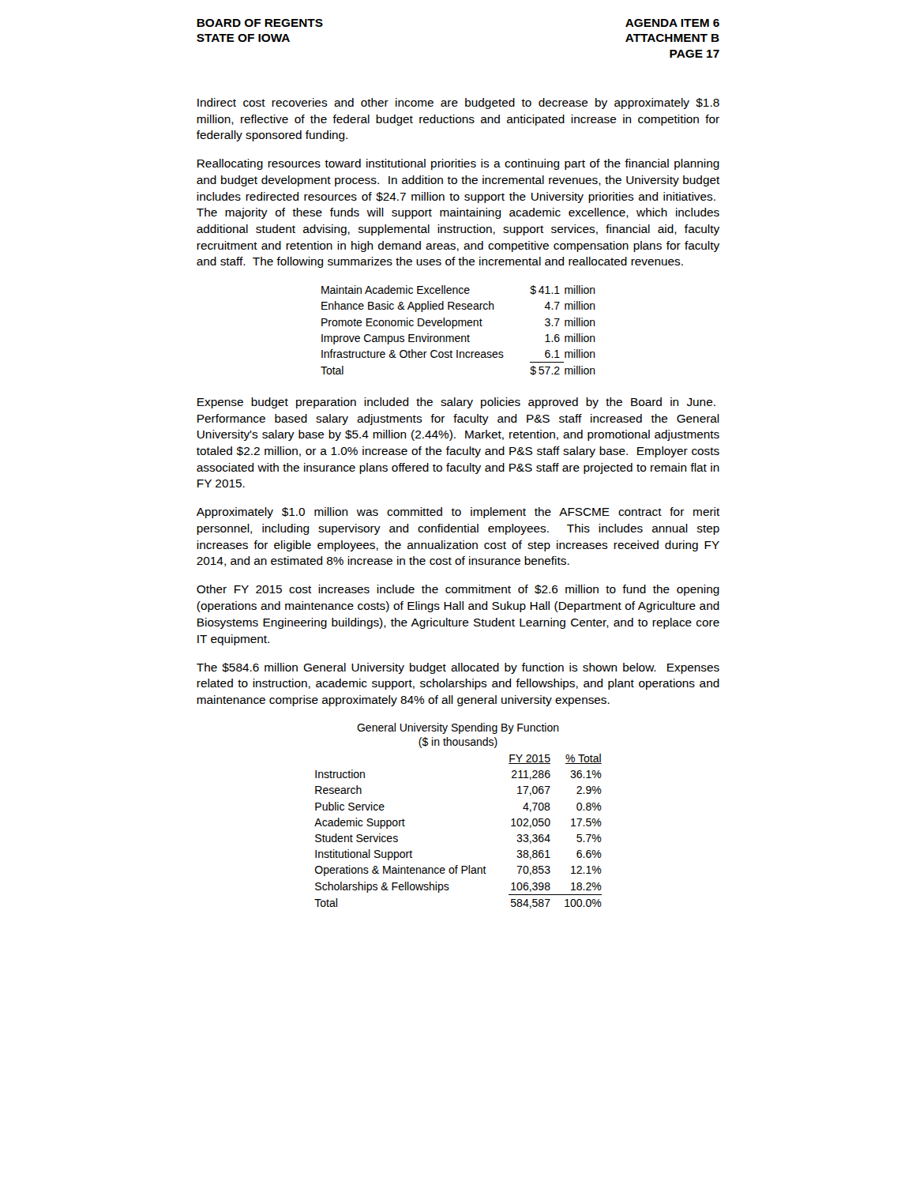BOARD OF REGENTS
STATE OF IOWA
AGENDA ITEM 6
ATTACHMENT B
PAGE 17
Indirect cost recoveries and other income are budgeted to decrease by approximately $1.8 million, reflective of the federal budget reductions and anticipated increase in competition for federally sponsored funding.
Reallocating resources toward institutional priorities is a continuing part of the financial planning and budget development process. In addition to the incremental revenues, the University budget includes redirected resources of $24.7 million to support the University priorities and initiatives. The majority of these funds will support maintaining academic excellence, which includes additional student advising, supplemental instruction, support services, financial aid, faculty recruitment and retention in high demand areas, and competitive compensation plans for faculty and staff. The following summarizes the uses of the incremental and reallocated revenues.
| Maintain Academic Excellence | $ | 41.1 | million |
| Enhance Basic & Applied Research | | 4.7 | million |
| Promote Economic Development | | 3.7 | million |
| Improve Campus Environment | | 1.6 | million |
| Infrastructure & Other Cost Increases | | 6.1 | million |
| Total | $ | 57.2 | million |
Expense budget preparation included the salary policies approved by the Board in June. Performance based salary adjustments for faculty and P&S staff increased the General University's salary base by $5.4 million (2.44%). Market, retention, and promotional adjustments totaled $2.2 million, or a 1.0% increase of the faculty and P&S staff salary base. Employer costs associated with the insurance plans offered to faculty and P&S staff are projected to remain flat in FY 2015.
Approximately $1.0 million was committed to implement the AFSCME contract for merit personnel, including supervisory and confidential employees. This includes annual step increases for eligible employees, the annualization cost of step increases received during FY 2014, and an estimated 8% increase in the cost of insurance benefits.
Other FY 2015 cost increases include the commitment of $2.6 million to fund the opening (operations and maintenance costs) of Elings Hall and Sukup Hall (Department of Agriculture and Biosystems Engineering buildings), the Agriculture Student Learning Center, and to replace core IT equipment.
The $584.6 million General University budget allocated by function is shown below. Expenses related to instruction, academic support, scholarships and fellowships, and plant operations and maintenance comprise approximately 84% of all general university expenses.
General University Spending By Function
($ in thousands)
| | FY 2015 | % Total |
| Instruction | 211,286 | 36.1% |
| Research | 17,067 | 2.9% |
| Public Service | 4,708 | 0.8% |
| Academic Support | 102,050 | 17.5% |
| Student Services | 33,364 | 5.7% |
| Institutional Support | 38,861 | 6.6% |
| Operations & Maintenance of Plant | 70,853 | 12.1% |
| Scholarships & Fellowships | 106,398 | 18.2% |
| Total | 584,587 | 100.0% |